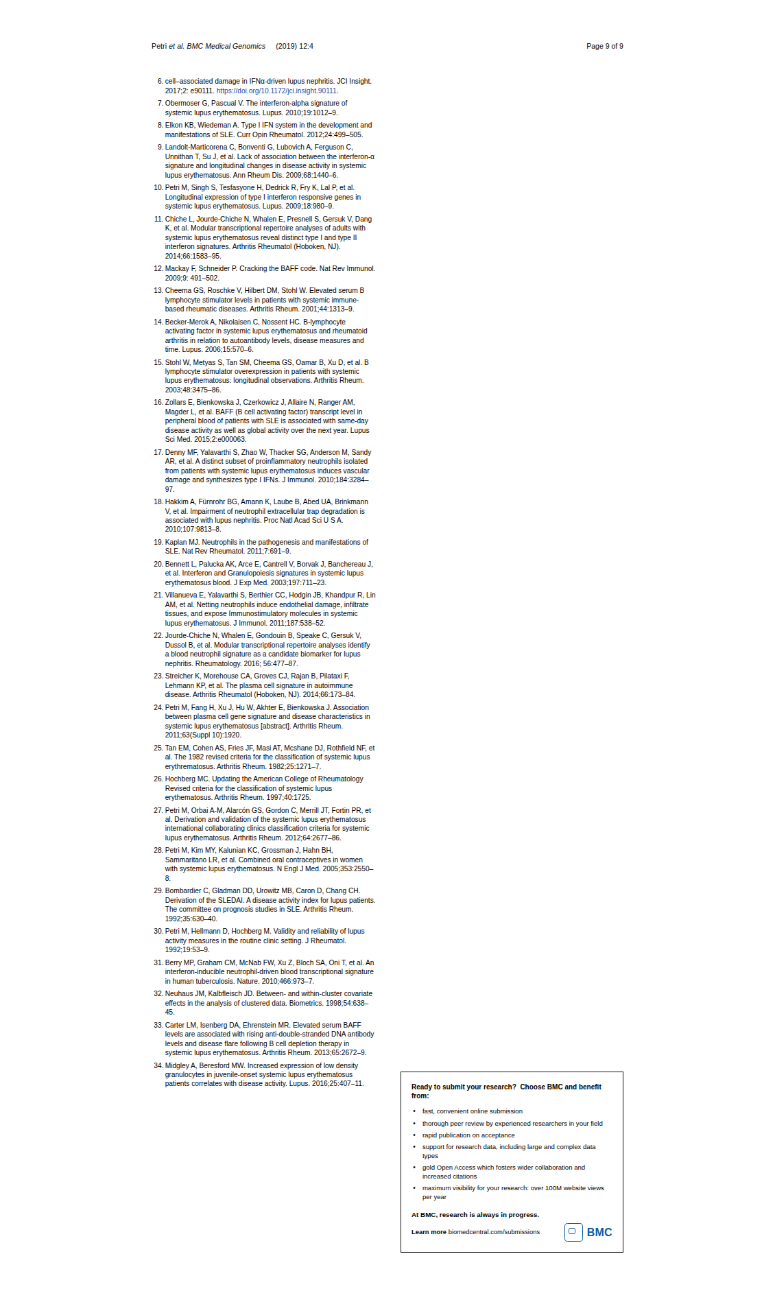Petri et al. BMC Medical Genomics (2019) 12:4
Page 9 of 9
cell–associated damage in IFNα-driven lupus nephritis. JCI Insight. 2017;2: e90111. https://doi.org/10.1172/jci.insight.90111.
Obermoser G, Pascual V. The interferon-alpha signature of systemic lupus erythematosus. Lupus. 2010;19:1012–9.
Elkon KB, Wiedeman A. Type I IFN system in the development and manifestations of SLE. Curr Opin Rheumatol. 2012;24:499–505.
Landolt-Marticorena C, Bonventi G, Lubovich A, Ferguson C, Unnithan T, Su J, et al. Lack of association between the interferon-α signature and longitudinal changes in disease activity in systemic lupus erythematosus. Ann Rheum Dis. 2009;68:1440–6.
Petri M, Singh S, Tesfasyone H, Dedrick R, Fry K, Lal P, et al. Longitudinal expression of type I interferon responsive genes in systemic lupus erythematosus. Lupus. 2009;18:980–9.
Chiche L, Jourde-Chiche N, Whalen E, Presnell S, Gersuk V, Dang K, et al. Modular transcriptional repertoire analyses of adults with systemic lupus erythematosus reveal distinct type I and type II interferon signatures. Arthritis Rheumatol (Hoboken, NJ). 2014;66:1583–95.
Mackay F, Schneider P. Cracking the BAFF code. Nat Rev Immunol. 2009;9: 491–502.
Cheema GS, Roschke V, Hilbert DM, Stohl W. Elevated serum B lymphocyte stimulator levels in patients with systemic immune-based rheumatic diseases. Arthritis Rheum. 2001;44:1313–9.
Becker-Merok A, Nikolaisen C, Nossent HC. B-lymphocyte activating factor in systemic lupus erythematosus and rheumatoid arthritis in relation to autoantibody levels, disease measures and time. Lupus. 2006;15:570–6.
Stohl W, Metyas S, Tan SM, Cheema GS, Oamar B, Xu D, et al. B lymphocyte stimulator overexpression in patients with systemic lupus erythematosus: longitudinal observations. Arthritis Rheum. 2003;48:3475–86.
Zollars E, Bienkowska J, Czerkowicz J, Allaire N, Ranger AM, Magder L, et al. BAFF (B cell activating factor) transcript level in peripheral blood of patients with SLE is associated with same-day disease activity as well as global activity over the next year. Lupus Sci Med. 2015;2:e000063.
Denny MF, Yalavarthi S, Zhao W, Thacker SG, Anderson M, Sandy AR, et al. A distinct subset of proinflammatory neutrophils isolated from patients with systemic lupus erythematosus induces vascular damage and synthesizes type I IFNs. J Immunol. 2010;184:3284–97.
Hakkim A, Fürnrohr BG, Amann K, Laube B, Abed UA, Brinkmann V, et al. Impairment of neutrophil extracellular trap degradation is associated with lupus nephritis. Proc Natl Acad Sci U S A. 2010;107:9813–8.
Kaplan MJ. Neutrophils in the pathogenesis and manifestations of SLE. Nat Rev Rheumatol. 2011;7:691–9.
Bennett L, Palucka AK, Arce E, Cantrell V, Borvak J, Banchereau J, et al. Interferon and Granulopoiesis signatures in systemic lupus erythematosus blood. J Exp Med. 2003;197:711–23.
Villanueva E, Yalavarthi S, Berthier CC, Hodgin JB, Khandpur R, Lin AM, et al. Netting neutrophils induce endothelial damage, infiltrate tissues, and expose Immunostimulatory molecules in systemic lupus erythematosus. J Immunol. 2011;187:538–52.
Jourde-Chiche N, Whalen E, Gondouin B, Speake C, Gersuk V, Dussol B, et al. Modular transcriptional repertoire analyses identify a blood neutrophil signature as a candidate biomarker for lupus nephritis. Rheumatology. 2016; 56:477–87.
Streicher K, Morehouse CA, Groves CJ, Rajan B, Pilataxi F, Lehmann KP, et al. The plasma cell signature in autoimmune disease. Arthritis Rheumatol (Hoboken, NJ). 2014;66:173–84.
Petri M, Fang H, Xu J, Hu W, Akhter E, Bienkowska J. Association between plasma cell gene signature and disease characteristics in systemic lupus erythematosus [abstract]. Arthritis Rheum. 2011;63(Suppl 10):1920.
Tan EM, Cohen AS, Fries JF, Masi AT, Mcshane DJ, Rothfield NF, et al. The 1982 revised criteria for the classification of systemic lupus erythrematosus. Arthritis Rheum. 1982;25:1271–7.
Hochberg MC. Updating the American College of Rheumatology Revised criteria for the classification of systemic lupus erythematosus. Arthritis Rheum. 1997;40:1725.
Petri M, Orbai A-M, Alarcón GS, Gordon C, Merrill JT, Fortin PR, et al. Derivation and validation of the systemic lupus erythematosus international collaborating clinics classification criteria for systemic lupus erythematosus. Arthritis Rheum. 2012;64:2677–86.
Petri M, Kim MY, Kalunian KC, Grossman J, Hahn BH, Sammaritano LR, et al. Combined oral contraceptives in women with systemic lupus erythematosus. N Engl J Med. 2005;353:2550–8.
Bombardier C, Gladman DD, Urowitz MB, Caron D, Chang CH. Derivation of the SLEDAI. A disease activity index for lupus patients. The committee on prognosis studies in SLE. Arthritis Rheum. 1992;35:630–40.
Petri M, Hellmann D, Hochberg M. Validity and reliability of lupus activity measures in the routine clinic setting. J Rheumatol. 1992;19:53–9.
Berry MP, Graham CM, McNab FW, Xu Z, Bloch SA, Oni T, et al. An interferon-inducible neutrophil-driven blood transcriptional signature in human tuberculosis. Nature. 2010;466:973–7.
Neuhaus JM, Kalbfleisch JD. Between- and within-cluster covariate effects in the analysis of clustered data. Biometrics. 1998;54:638–45.
Carter LM, Isenberg DA, Ehrenstein MR. Elevated serum BAFF levels are associated with rising anti-double-stranded DNA antibody levels and disease flare following B cell depletion therapy in systemic lupus erythematosus. Arthritis Rheum. 2013;65:2672–9.
Midgley A, Beresford MW. Increased expression of low density granulocytes in juvenile-onset systemic lupus erythematosus patients correlates with disease activity. Lupus. 2016;25:407–11.
Ready to submit your research? Choose BMC and benefit from:
fast, convenient online submission
thorough peer review by experienced researchers in your field
rapid publication on acceptance
support for research data, including large and complex data types
gold Open Access which fosters wider collaboration and increased citations
maximum visibility for your research: over 100M website views per year
At BMC, research is always in progress.
Learn more biomedcentral.com/submissions
BMC